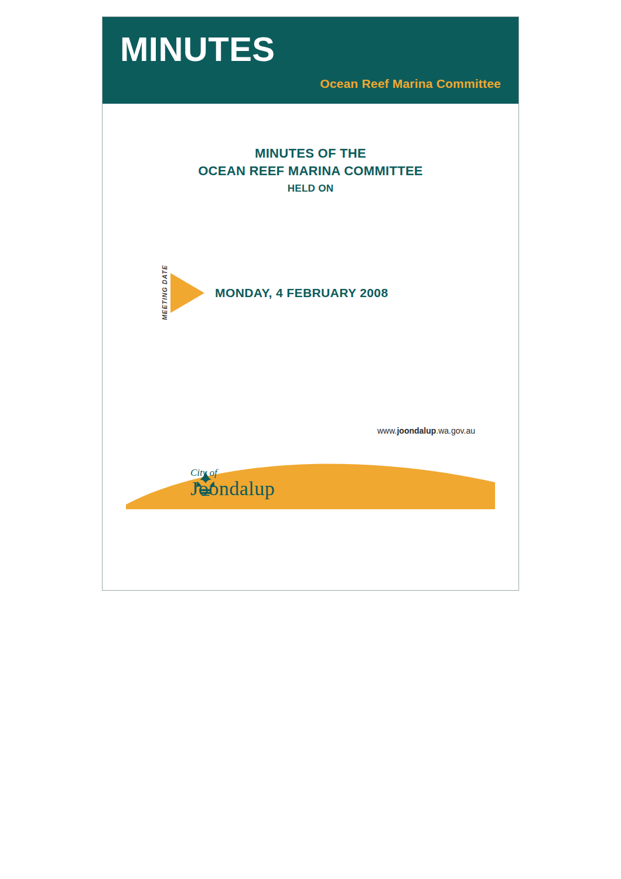MINUTES
Ocean Reef Marina Committee
MINUTES OF THE
OCEAN REEF MARINA COMMITTEE
HELD ON
Meeting Date
MONDAY, 4 FEBRUARY 2008
www.joondalup.wa.gov.au
City of Joondalup